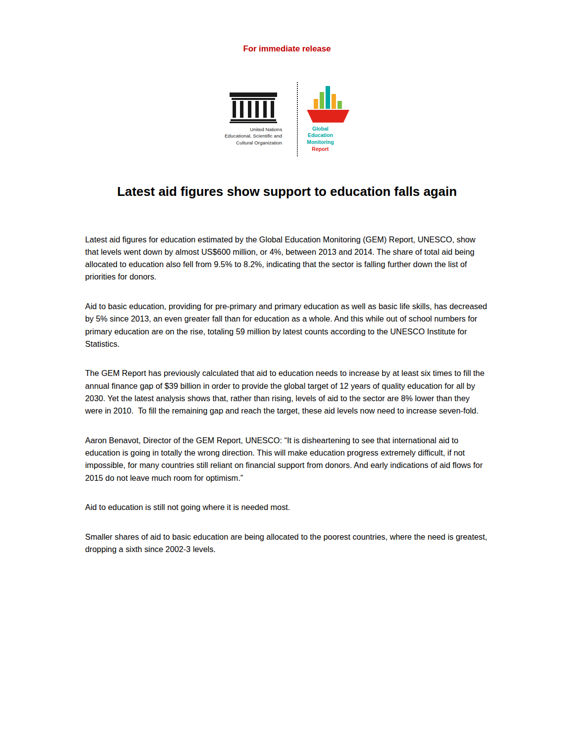For immediate release
United Nations
Educational, Scientific and
Cultural Organization
Global
Education
Monitoring
Report
Latest aid figures show support to education falls again
Latest aid figures for education estimated by the Global Education Monitoring (GEM) Report, UNESCO, show that levels went down by almost US$600 million, or 4%, between 2013 and 2014. The share of total aid being allocated to education also fell from 9.5% to 8.2%, indicating that the sector is falling further down the list of priorities for donors.
Aid to basic education, providing for pre-primary and primary education as well as basic life skills, has decreased by 5% since 2013, an even greater fall than for education as a whole. And this while out of school numbers for primary education are on the rise, totaling 59 million by latest counts according to the UNESCO Institute for Statistics.
The GEM Report has previously calculated that aid to education needs to increase by at least six times to fill the annual finance gap of $39 billion in order to provide the global target of 12 years of quality education for all by 2030. Yet the latest analysis shows that, rather than rising, levels of aid to the sector are 8% lower than they were in 2010. To fill the remaining gap and reach the target, these aid levels now need to increase seven-fold.
Aaron Benavot, Director of the GEM Report, UNESCO: “It is disheartening to see that international aid to education is going in totally the wrong direction. This will make education progress extremely difficult, if not impossible, for many countries still reliant on financial support from donors. And early indications of aid flows for 2015 do not leave much room for optimism.”
Aid to education is still not going where it is needed most.
Smaller shares of aid to basic education are being allocated to the poorest countries, where the need is greatest, dropping a sixth since 2002-3 levels.